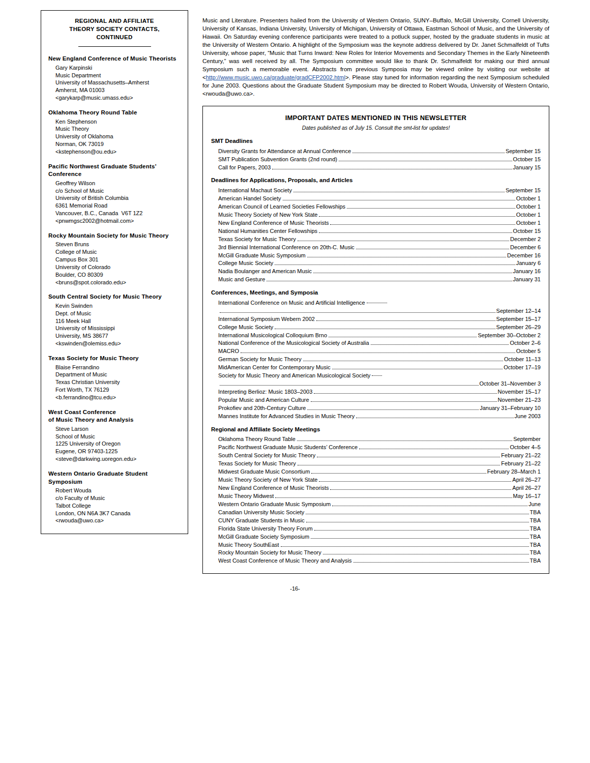REGIONAL AND AFFILIATE
THEORY SOCIETY CONTACTS,
CONTINUED
New England Conference of Music Theorists
Gary Karpinski
Music Department
University of Massachusetts–Amherst
Amherst, MA 01003
<garykarp@music.umass.edu>
Oklahoma Theory Round Table
Ken Stephenson
Music Theory
University of Oklahoma
Norman, OK 73019
<kstephenson@ou.edu>
Pacific Northwest Graduate Students’ Conference
Geoffrey Wilson
c/o School of Music
University of British Columbia
6361 Memorial Road
Vancouver, B.C., Canada V6T 1Z2
<pnwmgsc2002@hotmail.com>
Rocky Mountain Society for Music Theory
Steven Bruns
College of Music
Campus Box 301
University of Colorado
Boulder, CO 80309
<bruns@spot.colorado.edu>
South Central Society for Music Theory
Kevin Swinden
Dept. of Music
116 Meek Hall
University of Mississippi
University, MS 38677
<kswinden@olemiss.edu>
Texas Society for Music Theory
Blaise Ferrandino
Department of Music
Texas Christian University
Fort Worth, TX 76129
<b.ferrandino@tcu.edu>
West Coast Conference
of Music Theory and Analysis
Steve Larson
School of Music
1225 University of Oregon
Eugene, OR 97403-1225
<steve@darkwing.uoregon.edu>
Western Ontario Graduate Student Symposium
Robert Wouda
c/o Faculty of Music
Talbot College
London, ON N6A 3K7 Canada
<rwouda@uwo.ca>
Music and Literature. Presenters hailed from the University of Western Ontario, SUNY–Buffalo, McGill University, Cornell University, University of Kansas, Indiana University, University of Michigan, University of Ottawa, Eastman School of Music, and the University of Hawaii. On Saturday evening conference participants were treated to a potluck supper, hosted by the graduate students in music at the University of Western Ontario. A highlight of the Symposium was the keynote address delivered by Dr. Janet Schmalfeldt of Tufts University, whose paper, “Music that Turns Inward: New Roles for Interior Movements and Secondary Themes in the Early Nineteenth Century,” was well received by all. The Symposium committee would like to thank Dr. Schmalfeldt for making our third annual Symposium such a memorable event. Abstracts from previous Symposia may be viewed online by visiting our website at <http://www.music.uwo.ca/graduate/gradCFP2002.html>. Please stay tuned for information regarding the next Symposium scheduled for June 2003. Questions about the Graduate Student Symposium may be directed to Robert Wouda, University of Western Ontario, <rwouda@uwo.ca>.
IMPORTANT DATES MENTIONED IN THIS NEWSLETTER
Dates published as of July 15. Consult the smt-list for updates!
SMT Deadlines
Diversity Grants for Attendance at Annual Conference September 15
SMT Publication Subvention Grants (2nd round) October 15
Call for Papers, 2003 January 15
Deadlines for Applications, Proposals, and Articles
International Machaut Society September 15
American Handel Society October 1
American Council of Learned Societies Fellowships October 1
Music Theory Society of New York State October 1
New England Conference of Music Theorists October 1
National Humanities Center Fellowships October 15
Texas Society for Music Theory December 2
3rd Biennial International Conference on 20th-C. Music December 6
McGill Graduate Music Symposium December 16
College Music Society January 6
Nadia Boulanger and American Music January 16
Music and Gesture January 31
Conferences, Meetings, and Symposia
International Conference on Music and Artificial Intelligence
September 12–14
International Symposium Webern 2002 September 15–17
College Music Society September 26–29
International Musicological Colloquium Brno September 30–October 2
National Conference of the Musicological Society of Australia October 2–6
MACRO October 5
German Society for Music Theory October 11–13
MidAmerican Center for Contemporary Music October 17–19
Society for Music Theory and American Musicological Society
October 31–November 3
Interpreting Berlioz: Music 1803–2003 November 15–17
Popular Music and American Culture November 21–23
Prokofiev and 20th-Century Culture January 31–February 10
Mannes Institute for Advanced Studies in Music Theory June 2003
Regional and Affiliate Society Meetings
Oklahoma Theory Round Table September
Pacific Northwest Graduate Music Students’ Conference October 4–5
South Central Society for Music Theory February 21–22
Texas Society for Music Theory February 21–22
Midwest Graduate Music Consortium February 28–March 1
Music Theory Society of New York State April 26–27
New England Conference of Music Theorists April 26–27
Music Theory Midwest May 16–17
Western Ontario Graduate Music Symposium June
Canadian University Music Society TBA
CUNY Graduate Students in Music TBA
Florida State University Theory Forum TBA
McGill Graduate Society Symposium TBA
Music Theory SouthEast TBA
Rocky Mountain Society for Music Theory TBA
West Coast Conference of Music Theory and Analysis TBA
-16-